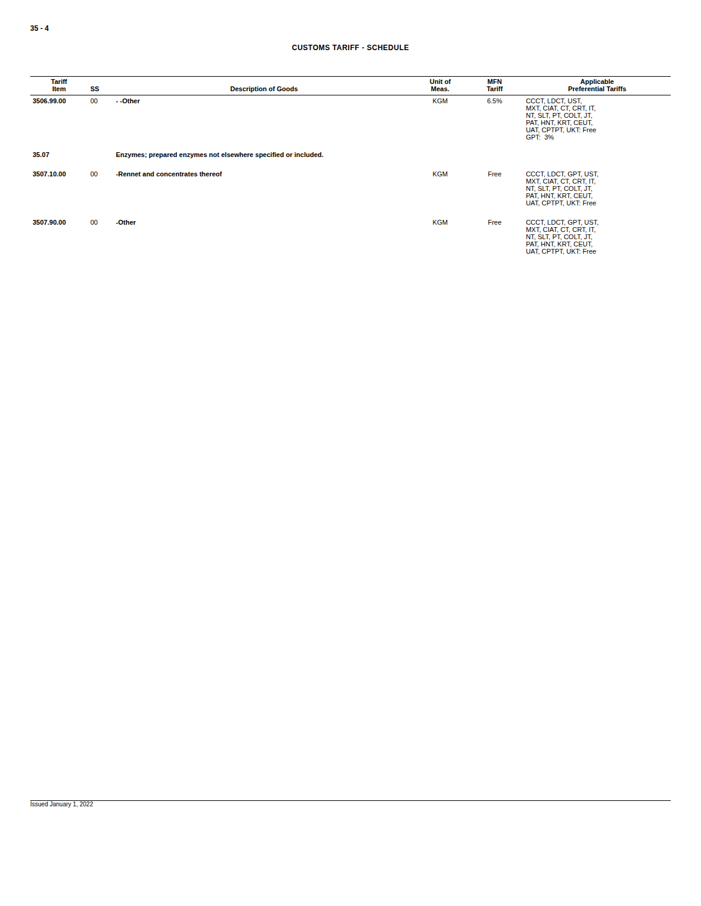35 - 4
CUSTOMS TARIFF - SCHEDULE
| Tariff Item | SS | Description of Goods | Unit of Meas. | MFN Tariff | Applicable Preferential Tariffs |
| --- | --- | --- | --- | --- | --- |
| 3506.99.00 | 00 | - -Other | KGM | 6.5% | CCCT, LDCT, UST, MXT, CIAT, CT, CRT, IT, NT, SLT, PT, COLT, JT, PAT, HNT, KRT, CEUT, UAT, CPTPT, UKT: Free GPT: 3% |
| 35.07 | | Enzymes; prepared enzymes not elsewhere specified or included. | | | |
| 3507.10.00 | 00 | -Rennet and concentrates thereof | KGM | Free | CCCT, LDCT, GPT, UST, MXT, CIAT, CT, CRT, IT, NT, SLT, PT, COLT, JT, PAT, HNT, KRT, CEUT, UAT, CPTPT, UKT: Free |
| 3507.90.00 | 00 | -Other | KGM | Free | CCCT, LDCT, GPT, UST, MXT, CIAT, CT, CRT, IT, NT, SLT, PT, COLT, JT, PAT, HNT, KRT, CEUT, UAT, CPTPT, UKT: Free |
Issued January 1, 2022